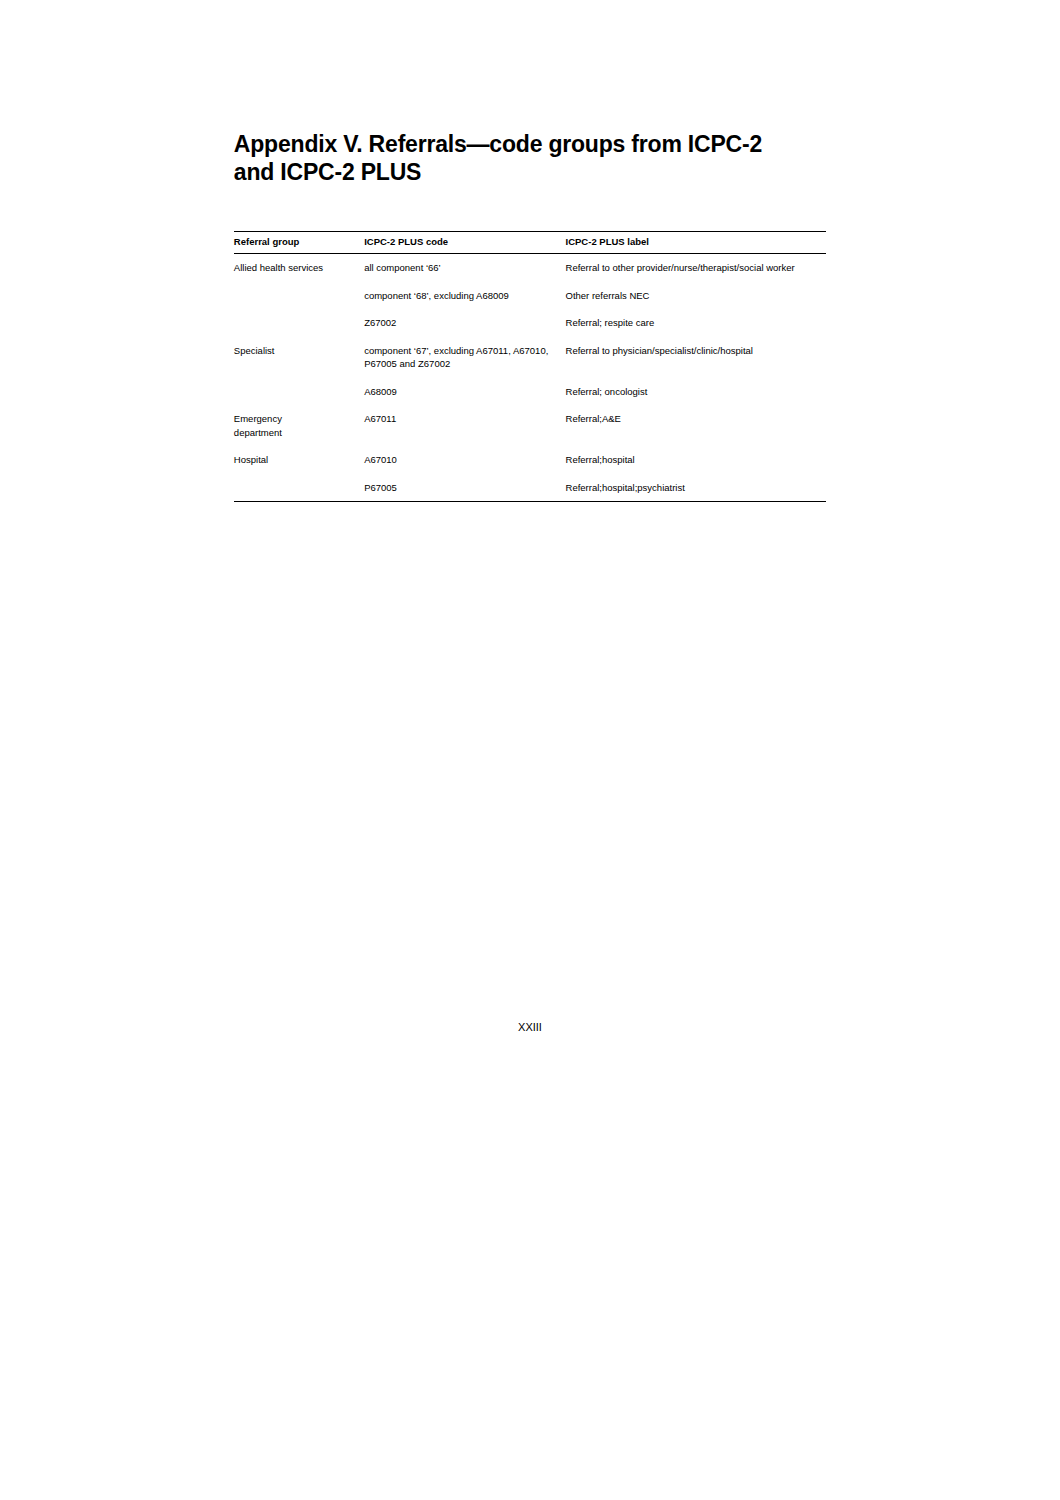Appendix V. Referrals—code groups from ICPC-2
and ICPC-2 PLUS
| Referral group | ICPC-2 PLUS code | ICPC-2 PLUS label |
| --- | --- | --- |
| Allied health services | all component ‘66’ | Referral to other provider/nurse/therapist/social worker |
| | component ‘68’, excluding A68009 | Other referrals NEC |
| | Z67002 | Referral; respite care |
| Specialist | component ‘67’, excluding A67011, A67010, P67005 and Z67002 | Referral to physician/specialist/clinic/hospital |
| | A68009 | Referral; oncologist |
| Emergency department | A67011 | Referral;A&E |
| Hospital | A67010 | Referral;hospital |
| | P67005 | Referral;hospital;psychiatrist |
XXIII